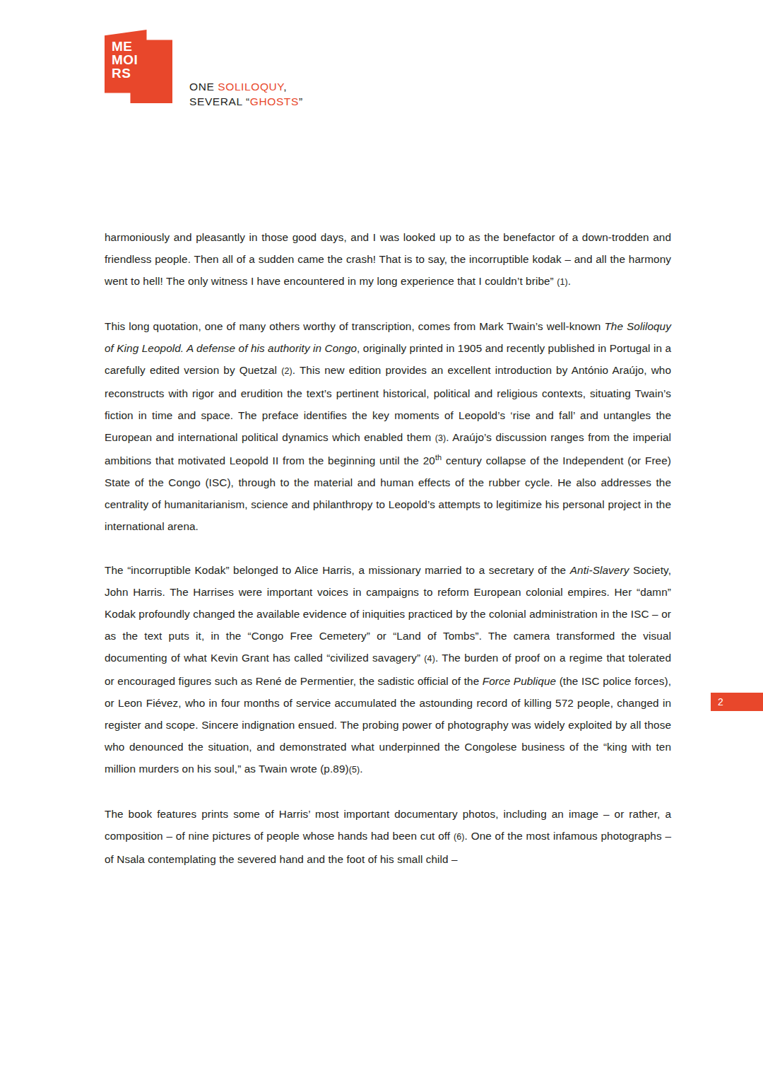ME MOI RS
ONE SOLILOQUY,
SEVERAL “GHOSTS”
2
harmoniously and pleasantly in those good days, and I was looked up to as the benefactor of a down-trodden and friendless people. Then all of a sudden came the crash! That is to say, the incorruptible kodak – and all the harmony went to hell! The only witness I have encountered in my long experience that I couldn’t bribe” (1).
This long quotation, one of many others worthy of transcription, comes from Mark Twain’s well-known The Soliloquy of King Leopold. A defense of his authority in Congo, originally printed in 1905 and recently published in Portugal in a carefully edited version by Quetzal (2). This new edition provides an excellent introduction by António Araújo, who reconstructs with rigor and erudition the text’s pertinent historical, political and religious contexts, situating Twain’s fiction in time and space. The preface identifies the key moments of Leopold’s ‘rise and fall’ and untangles the European and international political dynamics which enabled them (3). Araújo’s discussion ranges from the imperial ambitions that motivated Leopold II from the beginning until the 20th century collapse of the Independent (or Free) State of the Congo (ISC), through to the material and human effects of the rubber cycle. He also addresses the centrality of humanitarianism, science and philanthropy to Leopold’s attempts to legitimize his personal project in the international arena.
The “incorruptible Kodak” belonged to Alice Harris, a missionary married to a secretary of the Anti-Slavery Society, John Harris. The Harrises were important voices in campaigns to reform European colonial empires. Her “damn” Kodak profoundly changed the available evidence of iniquities practiced by the colonial administration in the ISC – or as the text puts it, in the “Congo Free Cemetery” or “Land of Tombs”. The camera transformed the visual documenting of what Kevin Grant has called “civilized savagery” (4). The burden of proof on a regime that tolerated or encouraged figures such as René de Permentier, the sadistic official of the Force Publique (the ISC police forces), or Leon Fiévez, who in four months of service accumulated the astounding record of killing 572 people, changed in register and scope. Sincere indignation ensued. The probing power of photography was widely exploited by all those who denounced the situation, and demonstrated what underpinned the Congolese business of the “king with ten million murders on his soul,” as Twain wrote (p.89)(5).
The book features prints some of Harris’ most important documentary photos, including an image – or rather, a composition – of nine pictures of people whose hands had been cut off (6). One of the most infamous photographs – of Nsala contemplating the severed hand and the foot of his small child –